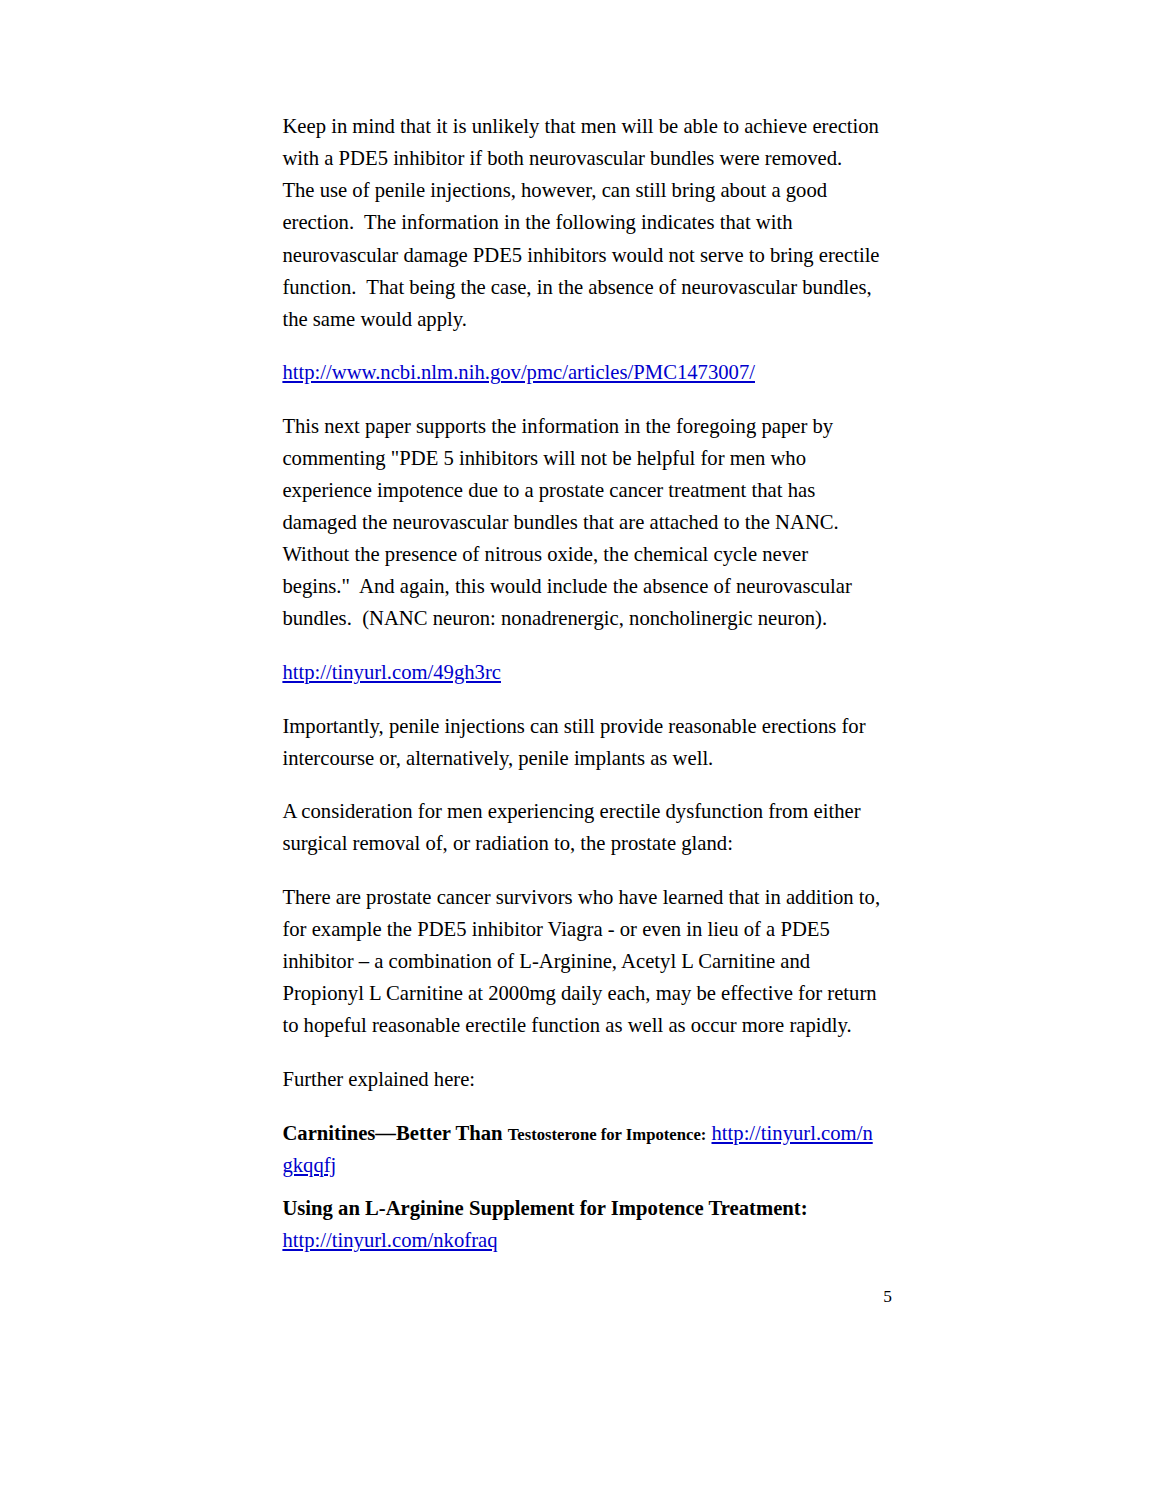Keep in mind that it is unlikely that men will be able to achieve erection with a PDE5 inhibitor if both neurovascular bundles were removed. The use of penile injections, however, can still bring about a good erection. The information in the following indicates that with neurovascular damage PDE5 inhibitors would not serve to bring erectile function. That being the case, in the absence of neurovascular bundles, the same would apply.
http://www.ncbi.nlm.nih.gov/pmc/articles/PMC1473007/
This next paper supports the information in the foregoing paper by commenting "PDE 5 inhibitors will not be helpful for men who experience impotence due to a prostate cancer treatment that has damaged the neurovascular bundles that are attached to the NANC. Without the presence of nitrous oxide, the chemical cycle never begins." And again, this would include the absence of neurovascular bundles. (NANC neuron: nonadrenergic, noncholinergic neuron).
http://tinyurl.com/49gh3rc
Importantly, penile injections can still provide reasonable erections for intercourse or, alternatively, penile implants as well.
A consideration for men experiencing erectile dysfunction from either surgical removal of, or radiation to, the prostate gland:
There are prostate cancer survivors who have learned that in addition to, for example the PDE5 inhibitor Viagra - or even in lieu of a PDE5 inhibitor – a combination of L-Arginine, Acetyl L Carnitine and Propionyl L Carnitine at 2000mg daily each, may be effective for return to hopeful reasonable erectile function as well as occur more rapidly.
Further explained here:
Carnitines—Better Than Testosterone for Impotence: http://tinyurl.com/ngkqqfj
Using an L-Arginine Supplement for Impotence Treatment:
http://tinyurl.com/nkofraq
5